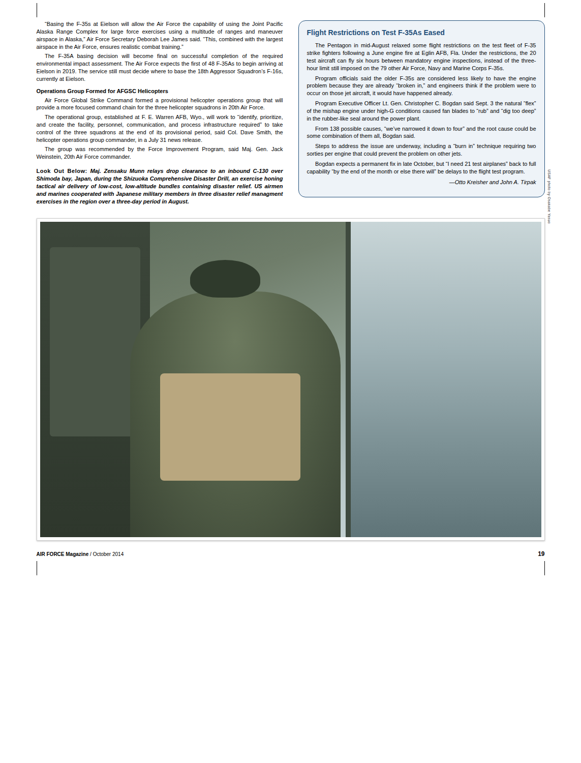“Basing the F-35s at Eielson will allow the Air Force the capability of using the Joint Pacific Alaska Range Complex for large force exercises using a multitude of ranges and maneuver airspace in Alaska,” Air Force Secretary Deborah Lee James said. “This, combined with the largest airspace in the Air Force, ensures realistic combat training.”
The F-35A basing decision will become final on successful completion of the required environmental impact assessment. The Air Force expects the first of 48 F-35As to begin arriving at Eielson in 2019. The service still must decide where to base the 18th Aggressor Squadron’s F-16s, currently at Eielson.
Operations Group Formed for AFGSC Helicopters
Air Force Global Strike Command formed a provisional helicopter operations group that will provide a more focused command chain for the three helicopter squadrons in 20th Air Force.
The operational group, established at F. E. Warren AFB, Wyo., will work to “identify, prioritize, and create the facility, personnel, communication, and process infrastructure required” to take control of the three squadrons at the end of its provisional period, said Col. Dave Smith, the helicopter operations group commander, in a July 31 news release.
The group was recommended by the Force Improvement Program, said Maj. Gen. Jack Weinstein, 20th Air Force commander.
Look Out Below: Maj. Zensaku Munn relays drop clearance to an inbound C-130 over Shimoda bay, Japan, during the Shizuoka Comprehensive Disaster Drill, an exercise honing tactical air delivery of low-cost, low-altitude bundles containing disaster relief. US airmen and marines cooperated with Japanese military members in three disaster relief managment exercises in the region over a three-day period in August.
Flight Restrictions on Test F-35As Eased
The Pentagon in mid-August relaxed some flight restrictions on the test fleet of F-35 strike fighters following a June engine fire at Eglin AFB, Fla. Under the restrictions, the 20 test aircraft can fly six hours between mandatory engine inspections, instead of the three-hour limit still imposed on the 79 other Air Force, Navy and Marine Corps F-35s.
Program officials said the older F-35s are considered less likely to have the engine problem because they are already “broken in,” and engineers think if the problem were to occur on those jet aircraft, it would have happened already.
Program Executive Officer Lt. Gen. Christopher C. Bogdan said Sept. 3 the natural “flex” of the mishap engine under high-G conditions caused fan blades to “rub” and “dig too deep” in the rubber-like seal around the power plant.
From 138 possible causes, “we’ve narrowed it down to four” and the root cause could be some combination of them all, Bogdan said.
Steps to address the issue are underway, including a “burn in” technique requiring two sorties per engine that could prevent the problem on other jets.
Bogdan expects a permanent fix in late October, but “I need 21 test airplanes” back to full capability “by the end of the month or else there will” be delays to the flight test program.
—Otto Kreisher and John A. Tirpak
USAF photo by Osakabe Yasuo
AIR FORCE Magazine / October 2014
19